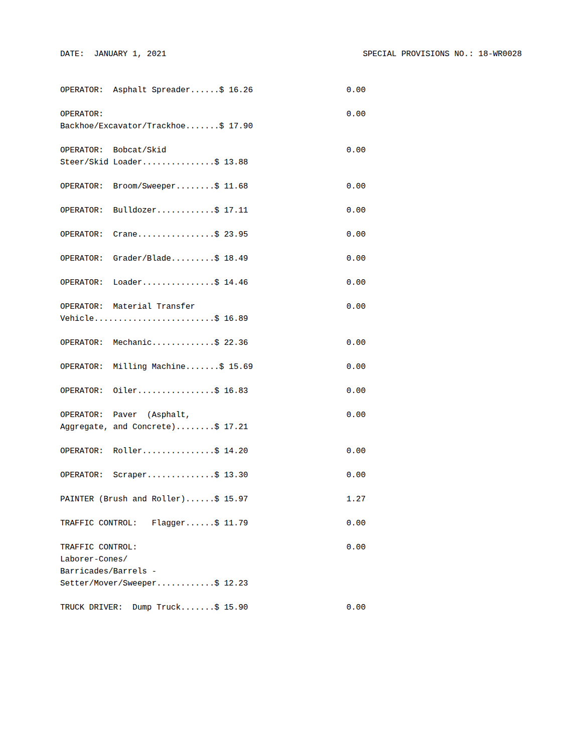DATE: JANUARY 1, 2021 SPECIAL PROVISIONS NO.: 18-WR0028
| OPERATOR: Asphalt Spreader......$ 16.26 | 0.00 |
| OPERATOR: Backhoe/Excavator/Trackhoe.......$ 17.90 | 0.00 |
| OPERATOR: Bobcat/Skid Steer/Skid Loader...............$ 13.88 | 0.00 |
| OPERATOR: Broom/Sweeper........$ 11.68 | 0.00 |
| OPERATOR: Bulldozer............$ 17.11 | 0.00 |
| OPERATOR: Crane................$ 23.95 | 0.00 |
| OPERATOR: Grader/Blade.........$ 18.49 | 0.00 |
| OPERATOR: Loader...............$ 14.46 | 0.00 |
| OPERATOR: Material Transfer Vehicle.........................$ 16.89 | 0.00 |
| OPERATOR: Mechanic.............$ 22.36 | 0.00 |
| OPERATOR: Milling Machine.......$ 15.69 | 0.00 |
| OPERATOR: Oiler................$ 16.83 | 0.00 |
| OPERATOR: Paver (Asphalt, Aggregate, and Concrete)........$ 17.21 | 0.00 |
| OPERATOR: Roller...............$ 14.20 | 0.00 |
| OPERATOR: Scraper..............$ 13.30 | 0.00 |
| PAINTER (Brush and Roller)......$ 15.97 | 1.27 |
| TRAFFIC CONTROL: Flagger......$ 11.79 | 0.00 |
| TRAFFIC CONTROL: Laborer-Cones/ Barricades/Barrels - Setter/Mover/Sweeper............$ 12.23 | 0.00 |
| TRUCK DRIVER: Dump Truck.......$ 15.90 | 0.00 |